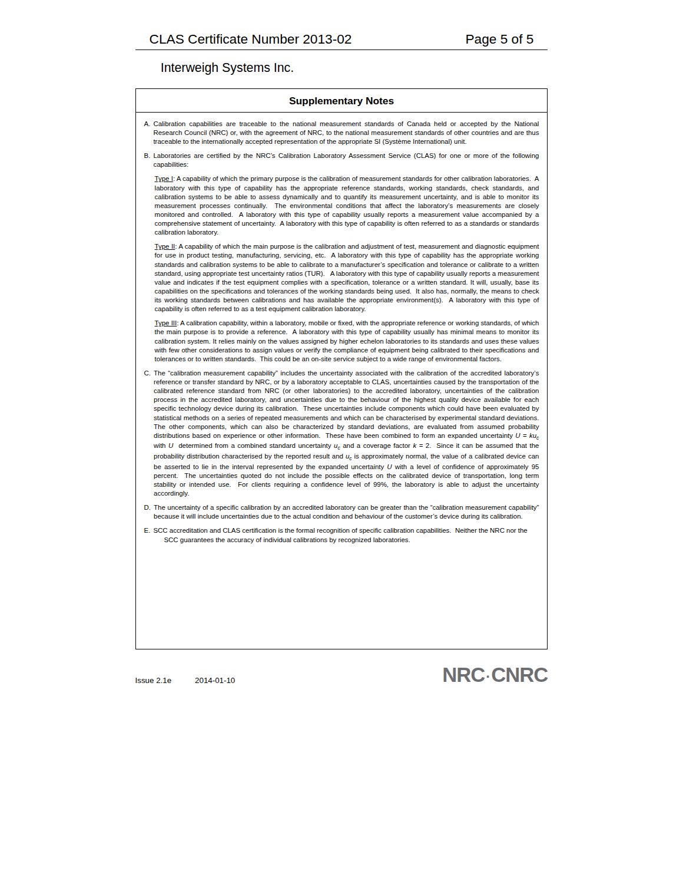CLAS Certificate Number 2013-02
Page 5 of 5
Interweigh Systems Inc.
Supplementary Notes
A.
Calibration capabilities are traceable to the national measurement standards of Canada held or accepted by the National Research Council (NRC) or, with the agreement of NRC, to the national measurement standards of other countries and are thus traceable to the internationally accepted representation of the appropriate SI (Système International) unit.
B.
Laboratories are certified by the NRC’s Calibration Laboratory Assessment Service (CLAS) for one or more of the following capabilities:
Type I: A capability of which the primary purpose is the calibration of measurement standards for other calibration laboratories. A laboratory with this type of capability has the appropriate reference standards, working standards, check standards, and calibration systems to be able to assess dynamically and to quantify its measurement uncertainty, and is able to monitor its measurement processes continually. The environmental conditions that affect the laboratory’s measurements are closely monitored and controlled. A laboratory with this type of capability usually reports a measurement value accompanied by a comprehensive statement of uncertainty. A laboratory with this type of capability is often referred to as a standards or standards calibration laboratory.
Type II: A capability of which the main purpose is the calibration and adjustment of test, measurement and diagnostic equipment for use in product testing, manufacturing, servicing, etc. A laboratory with this type of capability has the appropriate working standards and calibration systems to be able to calibrate to a manufacturer’s specification and tolerance or calibrate to a written standard, using appropriate test uncertainty ratios (TUR). A laboratory with this type of capability usually reports a measurement value and indicates if the test equipment complies with a specification, tolerance or a written standard. It will, usually, base its capabilities on the specifications and tolerances of the working standards being used. It also has, normally, the means to check its working standards between calibrations and has available the appropriate environment(s). A laboratory with this type of capability is often referred to as a test equipment calibration laboratory.
Type III: A calibration capability, within a laboratory, mobile or fixed, with the appropriate reference or working standards, of which the main purpose is to provide a reference. A laboratory with this type of capability usually has minimal means to monitor its calibration system. It relies mainly on the values assigned by higher echelon laboratories to its standards and uses these values with few other considerations to assign values or verify the compliance of equipment being calibrated to their specifications and tolerances or to written standards. This could be an on-site service subject to a wide range of environmental factors.
C.
The “calibration measurement capability” includes the uncertainty associated with the calibration of the accredited laboratory’s reference or transfer standard by NRC, or by a laboratory acceptable to CLAS, uncertainties caused by the transportation of the calibrated reference standard from NRC (or other laboratories) to the accredited laboratory, uncertainties of the calibration process in the accredited laboratory, and uncertainties due to the behaviour of the highest quality device available for each specific technology device during its calibration. These uncertainties include components which could have been evaluated by statistical methods on a series of repeated measurements and which can be characterised by experimental standard deviations. The other components, which can also be characterized by standard deviations, are evaluated from assumed probability distributions based on experience or other information. These have been combined to form an expanded uncertainty U = kuc with U determined from a combined standard uncertainty uc and a coverage factor k = 2. Since it can be assumed that the probability distribution characterised by the reported result and uc is approximately normal, the value of a calibrated device can be asserted to lie in the interval represented by the expanded uncertainty U with a level of confidence of approximately 95 percent. The uncertainties quoted do not include the possible effects on the calibrated device of transportation, long term stability or intended use. For clients requiring a confidence level of 99%, the laboratory is able to adjust the uncertainty accordingly.
D.
The uncertainty of a specific calibration by an accredited laboratory can be greater than the “calibration measurement capability” because it will include uncertainties due to the actual condition and behaviour of the customer’s device during its calibration.
E.
SCC accreditation and CLAS certification is the formal recognition of specific calibration capabilities. Neither the NRC nor the SCC guarantees the accuracy of individual calibrations by recognized laboratories.
Issue 2.1e2014-01-10
NRC·CNRC